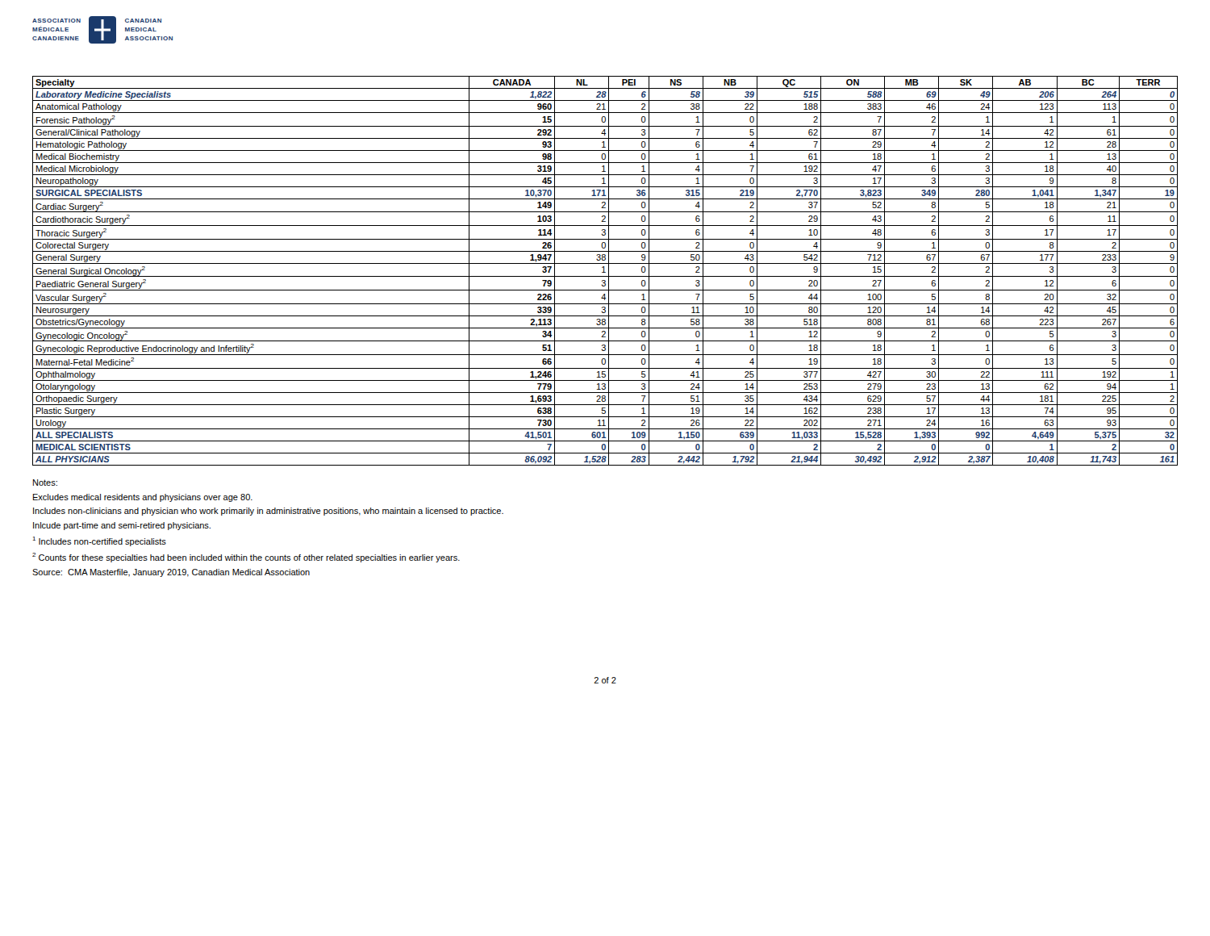ASSOCIATION
MÉDICALE
CANADIENNE
CANADIAN
MEDICAL
ASSOCIATION
| Specialty | CANADA | NL | PEI | NS | NB | QC | ON | MB | SK | AB | BC | TERR |
| --- | --- | --- | --- | --- | --- | --- | --- | --- | --- | --- | --- | --- |
| Laboratory Medicine Specialists | 1,822 | 28 | 6 | 58 | 39 | 515 | 588 | 69 | 49 | 206 | 264 | 0 |
| Anatomical Pathology | 960 | 21 | 2 | 38 | 22 | 188 | 383 | 46 | 24 | 123 | 113 | 0 |
| Forensic Pathology 2 | 15 | 0 | 0 | 1 | 0 | 2 | 7 | 2 | 1 | 1 | 1 | 0 |
| General/Clinical Pathology | 292 | 4 | 3 | 7 | 5 | 62 | 87 | 7 | 14 | 42 | 61 | 0 |
| Hematologic Pathology | 93 | 1 | 0 | 6 | 4 | 7 | 29 | 4 | 2 | 12 | 28 | 0 |
| Medical Biochemistry | 98 | 0 | 0 | 1 | 1 | 61 | 18 | 1 | 2 | 1 | 13 | 0 |
| Medical Microbiology | 319 | 1 | 1 | 4 | 7 | 192 | 47 | 6 | 3 | 18 | 40 | 0 |
| Neuropathology | 45 | 1 | 0 | 1 | 0 | 3 | 17 | 3 | 3 | 9 | 8 | 0 |
| SURGICAL SPECIALISTS | 10,370 | 171 | 36 | 315 | 219 | 2,770 | 3,823 | 349 | 280 | 1,041 | 1,347 | 19 |
| Cardiac Surgery 2 | 149 | 2 | 0 | 4 | 2 | 37 | 52 | 8 | 5 | 18 | 21 | 0 |
| Cardiothoracic Surgery 2 | 103 | 2 | 0 | 6 | 2 | 29 | 43 | 2 | 2 | 6 | 11 | 0 |
| Thoracic Surgery 2 | 114 | 3 | 0 | 6 | 4 | 10 | 48 | 6 | 3 | 17 | 17 | 0 |
| Colorectal Surgery | 26 | 0 | 0 | 2 | 0 | 4 | 9 | 1 | 0 | 8 | 2 | 0 |
| General Surgery | 1,947 | 38 | 9 | 50 | 43 | 542 | 712 | 67 | 67 | 177 | 233 | 9 |
| General Surgical Oncology 2 | 37 | 1 | 0 | 2 | 0 | 9 | 15 | 2 | 2 | 3 | 3 | 0 |
| Paediatric General Surgery 2 | 79 | 3 | 0 | 3 | 0 | 20 | 27 | 6 | 2 | 12 | 6 | 0 |
| Vascular Surgery 2 | 226 | 4 | 1 | 7 | 5 | 44 | 100 | 5 | 8 | 20 | 32 | 0 |
| Neurosurgery | 339 | 3 | 0 | 11 | 10 | 80 | 120 | 14 | 14 | 42 | 45 | 0 |
| Obstetrics/Gynecology | 2,113 | 38 | 8 | 58 | 38 | 518 | 808 | 81 | 68 | 223 | 267 | 6 |
| Gynecologic Oncology 2 | 34 | 2 | 0 | 0 | 1 | 12 | 9 | 2 | 0 | 5 | 3 | 0 |
| Gynecologic Reproductive Endocrinology and Infertility 2 | 51 | 3 | 0 | 1 | 0 | 18 | 18 | 1 | 1 | 6 | 3 | 0 |
| Maternal-Fetal Medicine 2 | 66 | 0 | 0 | 4 | 4 | 19 | 18 | 3 | 0 | 13 | 5 | 0 |
| Ophthalmology | 1,246 | 15 | 5 | 41 | 25 | 377 | 427 | 30 | 22 | 111 | 192 | 1 |
| Otolaryngology | 779 | 13 | 3 | 24 | 14 | 253 | 279 | 23 | 13 | 62 | 94 | 1 |
| Orthopaedic Surgery | 1,693 | 28 | 7 | 51 | 35 | 434 | 629 | 57 | 44 | 181 | 225 | 2 |
| Plastic Surgery | 638 | 5 | 1 | 19 | 14 | 162 | 238 | 17 | 13 | 74 | 95 | 0 |
| Urology | 730 | 11 | 2 | 26 | 22 | 202 | 271 | 24 | 16 | 63 | 93 | 0 |
| ALL SPECIALISTS | 41,501 | 601 | 109 | 1,150 | 639 | 11,033 | 15,528 | 1,393 | 992 | 4,649 | 5,375 | 32 |
| MEDICAL SCIENTISTS | 7 | 0 | 0 | 0 | 0 | 2 | 2 | 0 | 0 | 1 | 2 | 0 |
| ALL PHYSICIANS | 86,092 | 1,528 | 283 | 2,442 | 1,792 | 21,944 | 30,492 | 2,912 | 2,387 | 10,408 | 11,743 | 161 |
Notes:
Excludes medical residents and physicians over age 80.
Includes non-clinicians and physician who work primarily in administrative positions, who maintain a licensed to practice.
Inlcude part-time and semi-retired physicians.
1 Includes non-certified specialists
2 Counts for these specialties had been included within the counts of other related specialties in earlier years.
Source: CMA Masterfile, January 2019, Canadian Medical Association
2 of 2